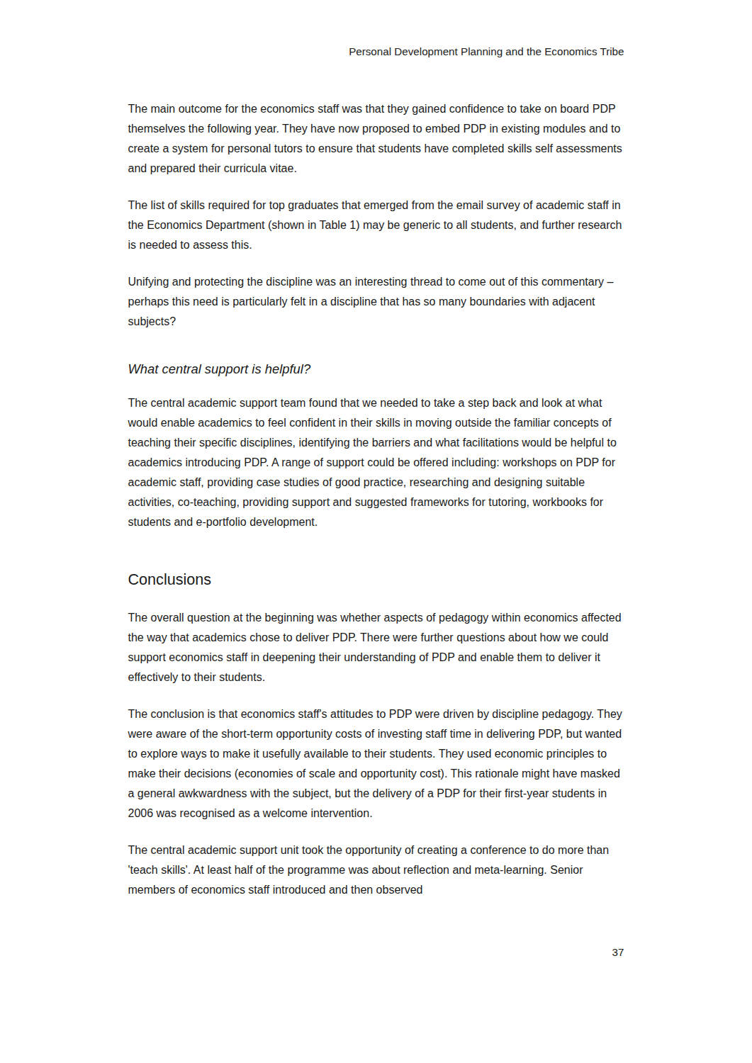Personal Development Planning and the Economics Tribe
The main outcome for the economics staff was that they gained confidence to take on board PDP themselves the following year. They have now proposed to embed PDP in existing modules and to create a system for personal tutors to ensure that students have completed skills self assessments and prepared their curricula vitae.
The list of skills required for top graduates that emerged from the email survey of academic staff in the Economics Department (shown in Table 1) may be generic to all students, and further research is needed to assess this.
Unifying and protecting the discipline was an interesting thread to come out of this commentary – perhaps this need is particularly felt in a discipline that has so many boundaries with adjacent subjects?
What central support is helpful?
The central academic support team found that we needed to take a step back and look at what would enable academics to feel confident in their skills in moving outside the familiar concepts of teaching their specific disciplines, identifying the barriers and what facilitations would be helpful to academics introducing PDP. A range of support could be offered including: workshops on PDP for academic staff, providing case studies of good practice, researching and designing suitable activities, co-teaching, providing support and suggested frameworks for tutoring, workbooks for students and e-portfolio development.
Conclusions
The overall question at the beginning was whether aspects of pedagogy within economics affected the way that academics chose to deliver PDP. There were further questions about how we could support economics staff in deepening their understanding of PDP and enable them to deliver it effectively to their students.
The conclusion is that economics staff's attitudes to PDP were driven by discipline pedagogy. They were aware of the short-term opportunity costs of investing staff time in delivering PDP, but wanted to explore ways to make it usefully available to their students. They used economic principles to make their decisions (economies of scale and opportunity cost). This rationale might have masked a general awkwardness with the subject, but the delivery of a PDP for their first-year students in 2006 was recognised as a welcome intervention.
The central academic support unit took the opportunity of creating a conference to do more than 'teach skills'. At least half of the programme was about reflection and meta-learning. Senior members of economics staff introduced and then observed
37